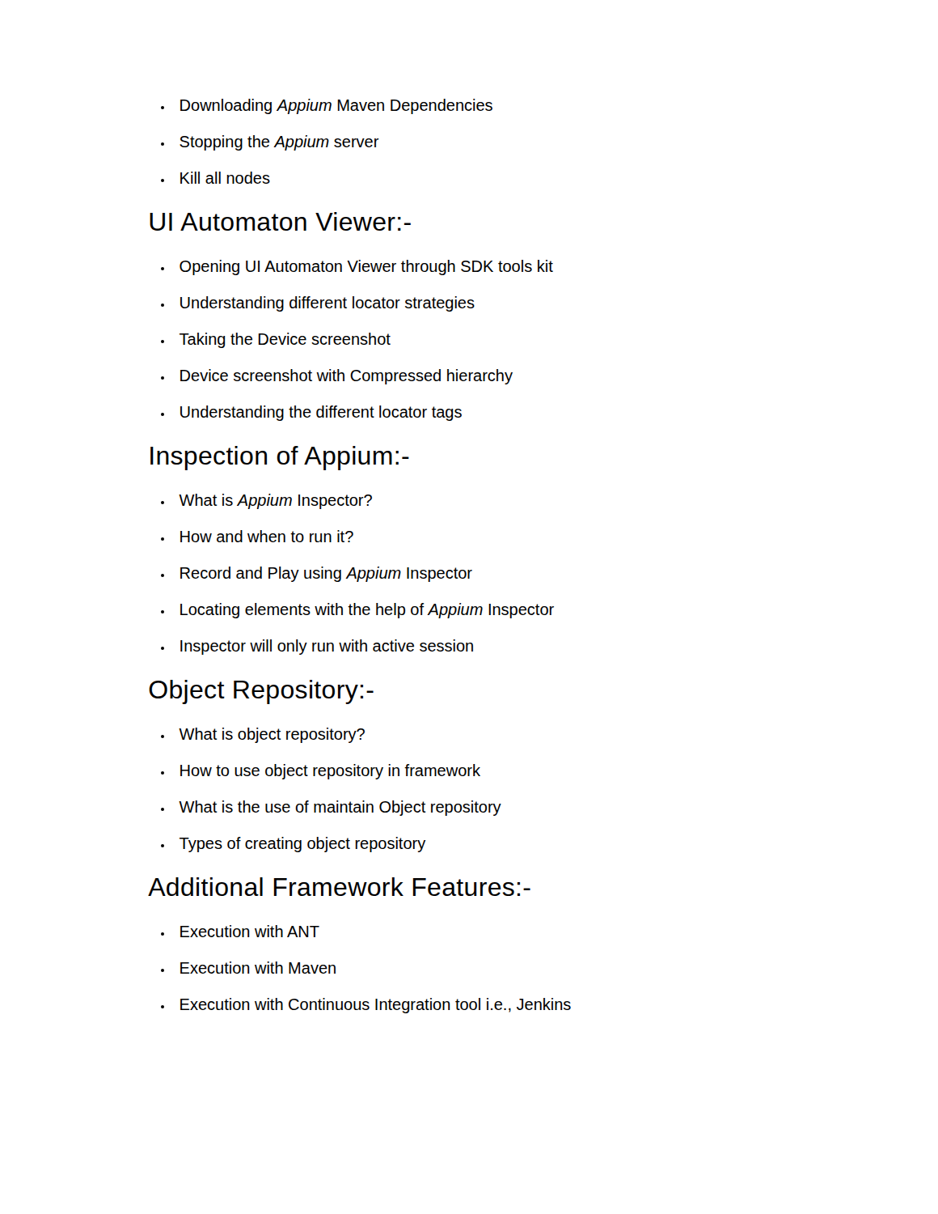Downloading Appium Maven Dependencies
Stopping the Appium server
Kill all nodes
UI Automaton Viewer:-
Opening UI Automaton Viewer through SDK tools kit
Understanding different locator strategies
Taking the Device screenshot
Device screenshot with Compressed hierarchy
Understanding the different locator tags
Inspection of Appium:-
What is Appium Inspector?
How and when to run it?
Record and Play using Appium Inspector
Locating elements with the help of Appium Inspector
Inspector will only run with active session
Object Repository:-
What is object repository?
How to use object repository in framework
What is the use of maintain Object repository
Types of creating object repository
Additional Framework Features:-
Execution with ANT
Execution with Maven
Execution with Continuous Integration tool i.e., Jenkins